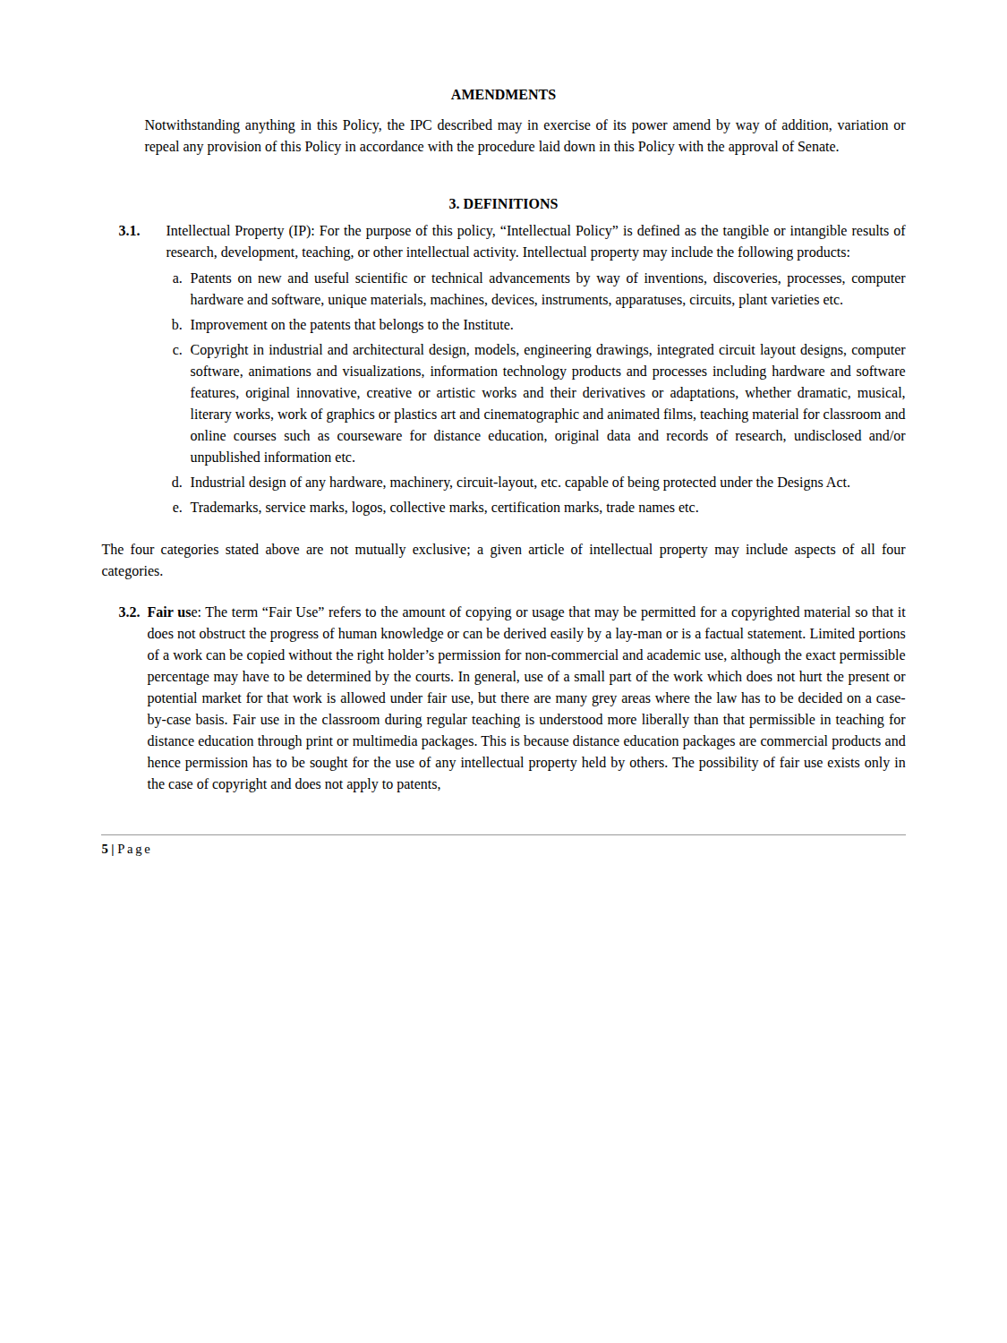AMENDMENTS
Notwithstanding anything in this Policy, the IPC described may in exercise of its power amend by way of addition, variation or repeal any provision of this Policy in accordance with the procedure laid down in this Policy with the approval of Senate.
3. DEFINITIONS
3.1.
Intellectual Property (IP): For the purpose of this policy, “Intellectual Policy” is defined as the tangible or intangible results of research, development, teaching, or other intellectual activity. Intellectual property may include the following products:
Patents on new and useful scientific or technical advancements by way of inventions, discoveries, processes, computer hardware and software, unique materials, machines, devices, instruments, apparatuses, circuits, plant varieties etc.
Improvement on the patents that belongs to the Institute.
Copyright in industrial and architectural design, models, engineering drawings, integrated circuit layout designs, computer software, animations and visualizations, information technology products and processes including hardware and software features, original innovative, creative or artistic works and their derivatives or adaptations, whether dramatic, musical, literary works, work of graphics or plastics art and cinematographic and animated films, teaching material for classroom and online courses such as courseware for distance education, original data and records of research, undisclosed and/or unpublished information etc.
Industrial design of any hardware, machinery, circuit-layout, etc. capable of being protected under the Designs Act.
Trademarks, service marks, logos, collective marks, certification marks, trade names etc.
The four categories stated above are not mutually exclusive; a given article of intellectual property may include aspects of all four categories.
3.2.
Fair use: The term “Fair Use” refers to the amount of copying or usage that may be permitted for a copyrighted material so that it does not obstruct the progress of human knowledge or can be derived easily by a lay-man or is a factual statement. Limited portions of a work can be copied without the right holder’s permission for non-commercial and academic use, although the exact permissible percentage may have to be determined by the courts. In general, use of a small part of the work which does not hurt the present or potential market for that work is allowed under fair use, but there are many grey areas where the law has to be decided on a case-by-case basis. Fair use in the classroom during regular teaching is understood more liberally than that permissible in teaching for distance education through print or multimedia packages. This is because distance education packages are commercial products and hence permission has to be sought for the use of any intellectual property held by others. The possibility of fair use exists only in the case of copyright and does not apply to patents,
5 | Page